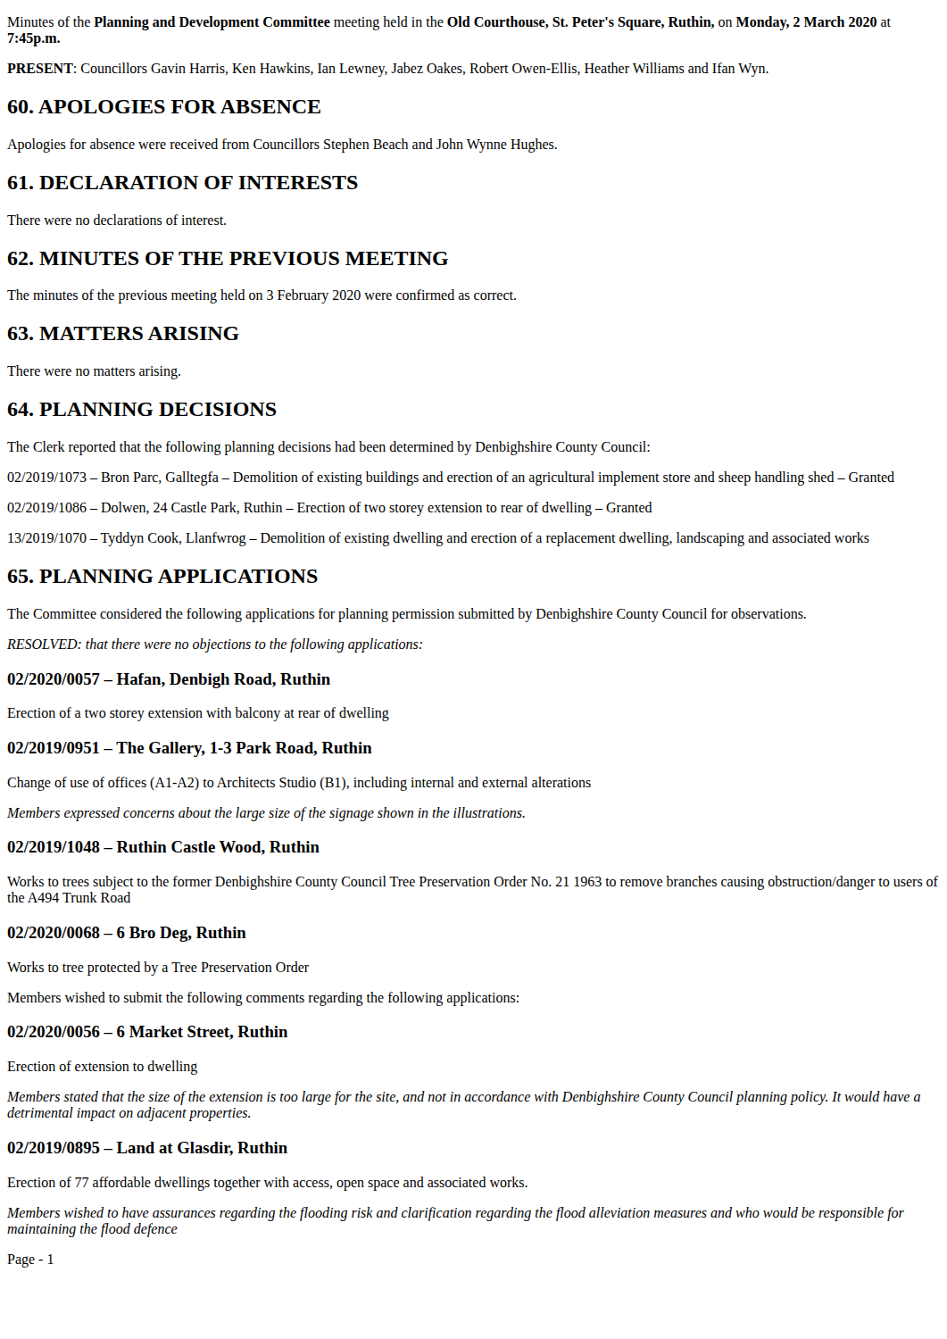Minutes of the Planning and Development Committee meeting held in the Old Courthouse, St. Peter's Square, Ruthin, on Monday, 2 March 2020 at 7:45p.m.
PRESENT: Councillors Gavin Harris, Ken Hawkins, Ian Lewney, Jabez Oakes, Robert Owen-Ellis, Heather Williams and Ifan Wyn.
60. APOLOGIES FOR ABSENCE
Apologies for absence were received from Councillors Stephen Beach and John Wynne Hughes.
61. DECLARATION OF INTERESTS
There were no declarations of interest.
62. MINUTES OF THE PREVIOUS MEETING
The minutes of the previous meeting held on 3 February 2020 were confirmed as correct.
63. MATTERS ARISING
There were no matters arising.
64. PLANNING DECISIONS
The Clerk reported that the following planning decisions had been determined by Denbighshire County Council:
02/2019/1073 – Bron Parc, Galltegfa – Demolition of existing buildings and erection of an agricultural implement store and sheep handling shed – Granted
02/2019/1086 – Dolwen, 24 Castle Park, Ruthin – Erection of two storey extension to rear of dwelling – Granted
13/2019/1070 – Tyddyn Cook, Llanfwrog – Demolition of existing dwelling and erection of a replacement dwelling, landscaping and associated works
65. PLANNING APPLICATIONS
The Committee considered the following applications for planning permission submitted by Denbighshire County Council for observations.
RESOLVED: that there were no objections to the following applications:
02/2020/0057 – Hafan, Denbigh Road, Ruthin
Erection of a two storey extension with balcony at rear of dwelling
02/2019/0951 – The Gallery, 1-3 Park Road, Ruthin
Change of use of offices (A1-A2) to Architects Studio (B1), including internal and external alterations
Members expressed concerns about the large size of the signage shown in the illustrations.
02/2019/1048 – Ruthin Castle Wood, Ruthin
Works to trees subject to the former Denbighshire County Council Tree Preservation Order No. 21 1963 to remove branches causing obstruction/danger to users of the A494 Trunk Road
02/2020/0068 – 6 Bro Deg, Ruthin
Works to tree protected by a Tree Preservation Order
Members wished to submit the following comments regarding the following applications:
02/2020/0056 – 6 Market Street, Ruthin
Erection of extension to dwelling
Members stated that the size of the extension is too large for the site, and not in accordance with Denbighshire County Council planning policy. It would have a detrimental impact on adjacent properties.
02/2019/0895 – Land at Glasdir, Ruthin
Erection of 77 affordable dwellings together with access, open space and associated works.
Members wished to have assurances regarding the flooding risk and clarification regarding the flood alleviation measures and who would be responsible for maintaining the flood defence
Page - 1